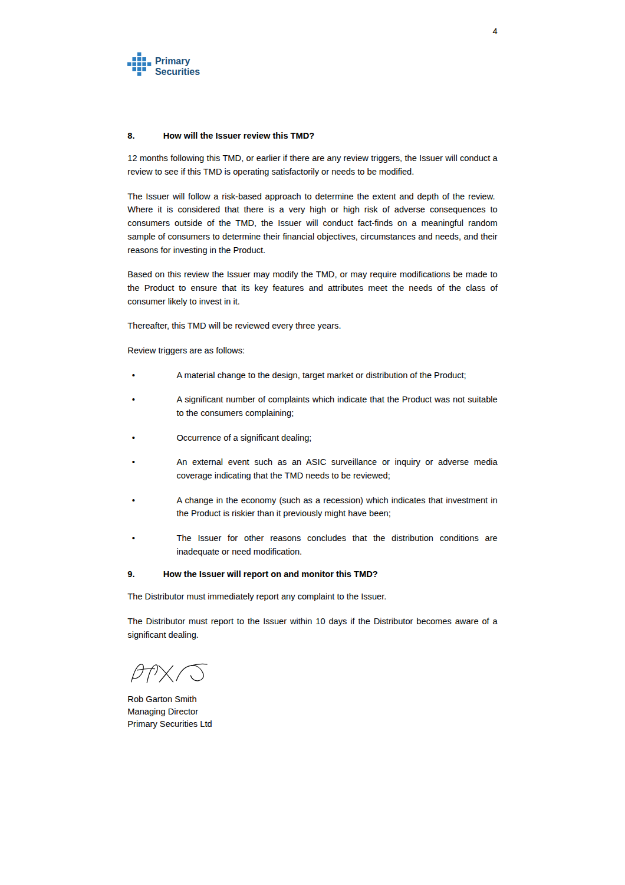4
8. How will the Issuer review this TMD?
12 months following this TMD, or earlier if there are any review triggers, the Issuer will conduct a review to see if this TMD is operating satisfactorily or needs to be modified.
The Issuer will follow a risk-based approach to determine the extent and depth of the review. Where it is considered that there is a very high or high risk of adverse consequences to consumers outside of the TMD, the Issuer will conduct fact-finds on a meaningful random sample of consumers to determine their financial objectives, circumstances and needs, and their reasons for investing in the Product.
Based on this review the Issuer may modify the TMD, or may require modifications be made to the Product to ensure that its key features and attributes meet the needs of the class of consumer likely to invest in it.
Thereafter, this TMD will be reviewed every three years.
Review triggers are as follows:
A material change to the design, target market or distribution of the Product;
A significant number of complaints which indicate that the Product was not suitable to the consumers complaining;
Occurrence of a significant dealing;
An external event such as an ASIC surveillance or inquiry or adverse media coverage indicating that the TMD needs to be reviewed;
A change in the economy (such as a recession) which indicates that investment in the Product is riskier than it previously might have been;
The Issuer for other reasons concludes that the distribution conditions are inadequate or need modification.
9. How the Issuer will report on and monitor this TMD?
The Distributor must immediately report any complaint to the Issuer.
The Distributor must report to the Issuer within 10 days if the Distributor becomes aware of a significant dealing.
Rob Garton Smith
Managing Director
Primary Securities Ltd